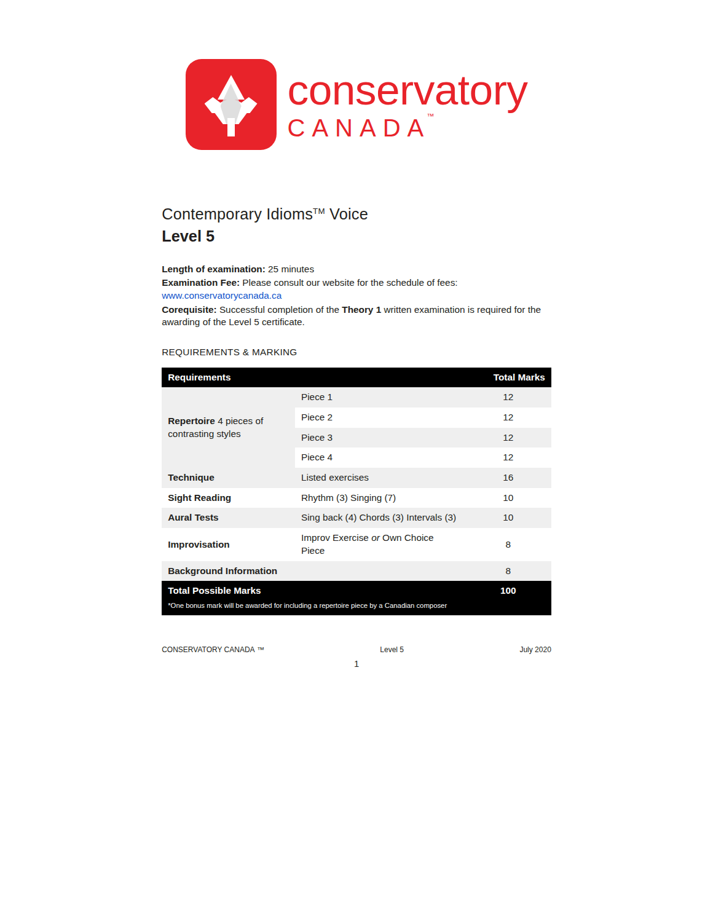conservatory
CANADA™
Contemporary IdiomsTM Voice
Level 5
Length of examination: 25 minutes
Examination Fee: Please consult our website for the schedule of fees: www.conservatorycanada.ca
Corequisite: Successful completion of the Theory 1 written examination is required for the awarding of the Level 5 certificate.
REQUIREMENTS & MARKING
| Requirements | Total Marks |
| Repertoire 4 pieces of contrasting styles | Piece 1 | 12 |
| Piece 2 | 12 |
| Piece 3 | 12 |
| Piece 4 | 12 |
| Technique | Listed exercises | 16 |
| Sight Reading | Rhythm (3) Singing (7) | 10 |
| Aural Tests | Sing back (4) Chords (3) Intervals (3) | 10 |
| Improvisation | Improv Exercise or Own Choice Piece | 8 |
| Background Information | 8 |
| Total Possible Marks | 100 |
| *One bonus mark will be awarded for including a repertoire piece by a Canadian composer |
CONSERVATORY CANADA ™
Level 5
July 2020
1